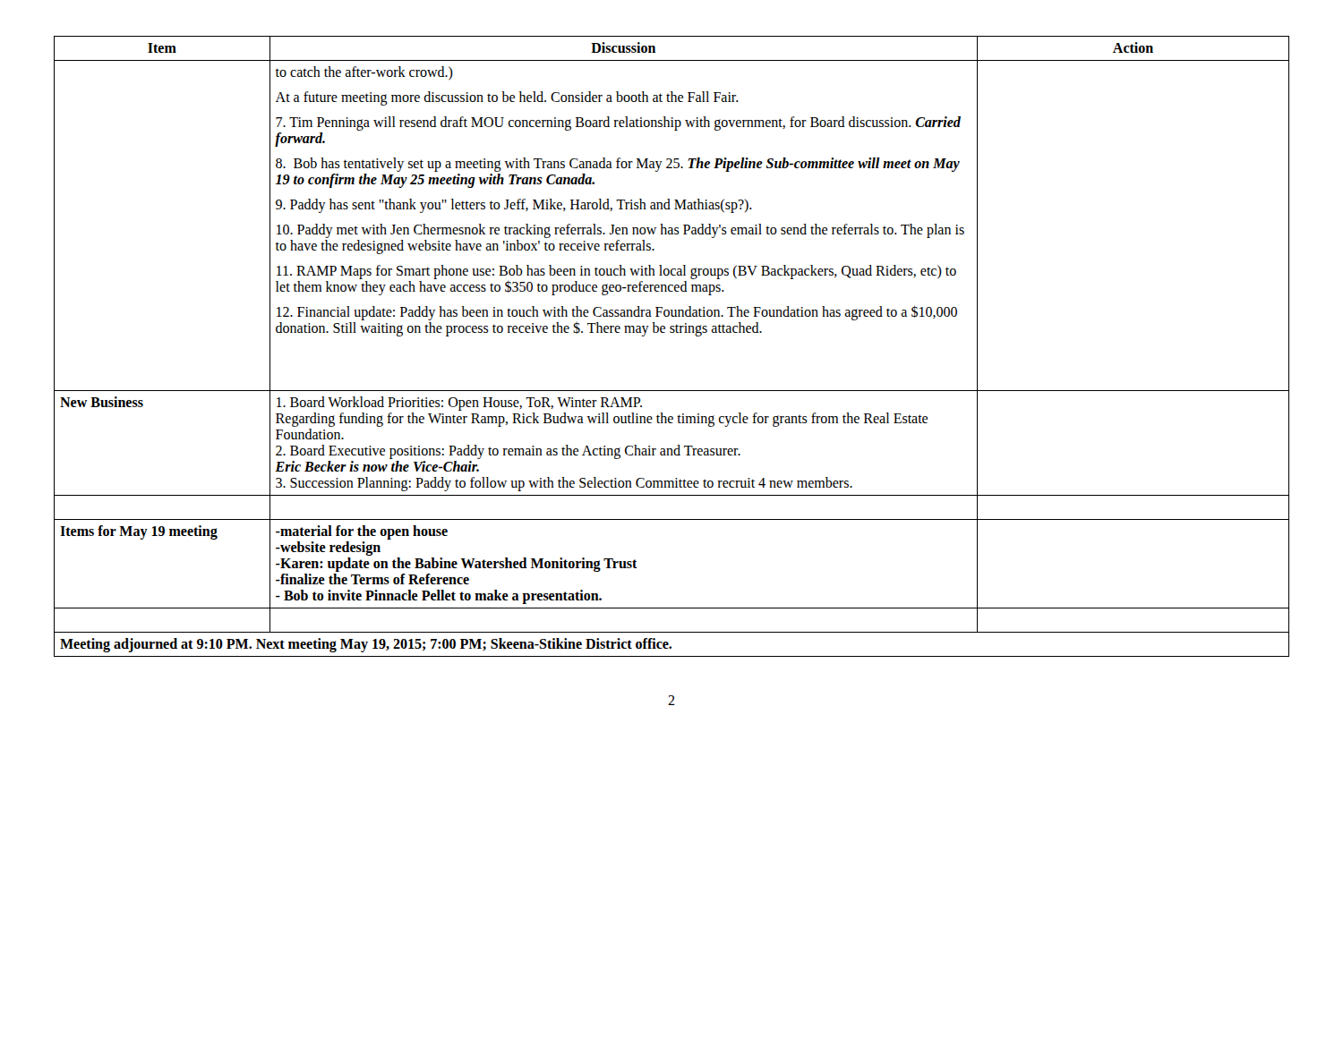| Item | Discussion | Action |
| --- | --- | --- |
| | to catch the after-work crowd.) At a future meeting more discussion to be held. Consider a booth at the Fall Fair. 7. Tim Penninga will resend draft MOU concerning Board relationship with government, for Board discussion. Carried forward. 8. Bob has tentatively set up a meeting with Trans Canada for May 25. The Pipeline Sub-committee will meet on May 19 to confirm the May 25 meeting with Trans Canada. 9. Paddy has sent "thank you" letters to Jeff, Mike, Harold, Trish and Mathias(sp?). 10. Paddy met with Jen Chermesnok re tracking referrals. Jen now has Paddy's email to send the referrals to. The plan is to have the redesigned website have an 'inbox' to receive referrals. 11. RAMP Maps for Smart phone use: Bob has been in touch with local groups (BV Backpackers, Quad Riders, etc) to let them know they each have access to $350 to produce geo-referenced maps. 12. Financial update: Paddy has been in touch with the Cassandra Foundation. The Foundation has agreed to a $10,000 donation. Still waiting on the process to receive the $. There may be strings attached. | |
| New Business | 1. Board Workload Priorities: Open House, ToR, Winter RAMP. Regarding funding for the Winter Ramp, Rick Budwa will outline the timing cycle for grants from the Real Estate Foundation. 2. Board Executive positions: Paddy to remain as the Acting Chair and Treasurer. Eric Becker is now the Vice-Chair. 3. Succession Planning: Paddy to follow up with the Selection Committee to recruit 4 new members. | |
| Items for May 19 meeting | -material for the open house -website redesign -Karen: update on the Babine Watershed Monitoring Trust -finalize the Terms of Reference - Bob to invite Pinnacle Pellet to make a presentation. | |
| Meeting adjourned at 9:10 PM. Next meeting May 19, 2015; 7:00 PM; Skeena-Stikine District office. |
2